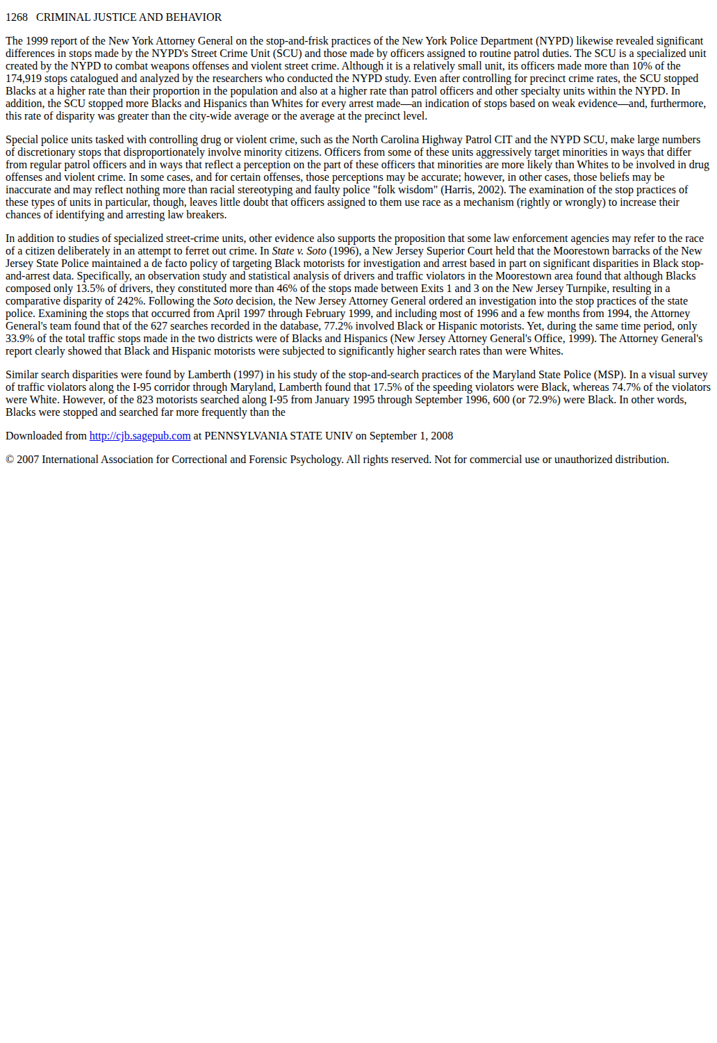1268 CRIMINAL JUSTICE AND BEHAVIOR
The 1999 report of the New York Attorney General on the stop-and-frisk practices of the New York Police Department (NYPD) likewise revealed significant differences in stops made by the NYPD's Street Crime Unit (SCU) and those made by officers assigned to routine patrol duties. The SCU is a specialized unit created by the NYPD to combat weapons offenses and violent street crime. Although it is a relatively small unit, its officers made more than 10% of the 174,919 stops catalogued and analyzed by the researchers who conducted the NYPD study. Even after controlling for precinct crime rates, the SCU stopped Blacks at a higher rate than their proportion in the population and also at a higher rate than patrol officers and other specialty units within the NYPD. In addition, the SCU stopped more Blacks and Hispanics than Whites for every arrest made—an indication of stops based on weak evidence—and, furthermore, this rate of disparity was greater than the city-wide average or the average at the precinct level.
Special police units tasked with controlling drug or violent crime, such as the North Carolina Highway Patrol CIT and the NYPD SCU, make large numbers of discretionary stops that disproportionately involve minority citizens. Officers from some of these units aggressively target minorities in ways that differ from regular patrol officers and in ways that reflect a perception on the part of these officers that minorities are more likely than Whites to be involved in drug offenses and violent crime. In some cases, and for certain offenses, those perceptions may be accurate; however, in other cases, those beliefs may be inaccurate and may reflect nothing more than racial stereotyping and faulty police "folk wisdom" (Harris, 2002). The examination of the stop practices of these types of units in particular, though, leaves little doubt that officers assigned to them use race as a mechanism (rightly or wrongly) to increase their chances of identifying and arresting law breakers.
In addition to studies of specialized street-crime units, other evidence also supports the proposition that some law enforcement agencies may refer to the race of a citizen deliberately in an attempt to ferret out crime. In State v. Soto (1996), a New Jersey Superior Court held that the Moorestown barracks of the New Jersey State Police maintained a de facto policy of targeting Black motorists for investigation and arrest based in part on significant disparities in Black stop-and-arrest data. Specifically, an observation study and statistical analysis of drivers and traffic violators in the Moorestown area found that although Blacks composed only 13.5% of drivers, they constituted more than 46% of the stops made between Exits 1 and 3 on the New Jersey Turnpike, resulting in a comparative disparity of 242%. Following the Soto decision, the New Jersey Attorney General ordered an investigation into the stop practices of the state police. Examining the stops that occurred from April 1997 through February 1999, and including most of 1996 and a few months from 1994, the Attorney General's team found that of the 627 searches recorded in the database, 77.2% involved Black or Hispanic motorists. Yet, during the same time period, only 33.9% of the total traffic stops made in the two districts were of Blacks and Hispanics (New Jersey Attorney General's Office, 1999). The Attorney General's report clearly showed that Black and Hispanic motorists were subjected to significantly higher search rates than were Whites.
Similar search disparities were found by Lamberth (1997) in his study of the stop-and-search practices of the Maryland State Police (MSP). In a visual survey of traffic violators along the I-95 corridor through Maryland, Lamberth found that 17.5% of the speeding violators were Black, whereas 74.7% of the violators were White. However, of the 823 motorists searched along I-95 from January 1995 through September 1996, 600 (or 72.9%) were Black. In other words, Blacks were stopped and searched far more frequently than the
Downloaded from http://cjb.sagepub.com at PENNSYLVANIA STATE UNIV on September 1, 2008
© 2007 International Association for Correctional and Forensic Psychology. All rights reserved. Not for commercial use or unauthorized distribution.